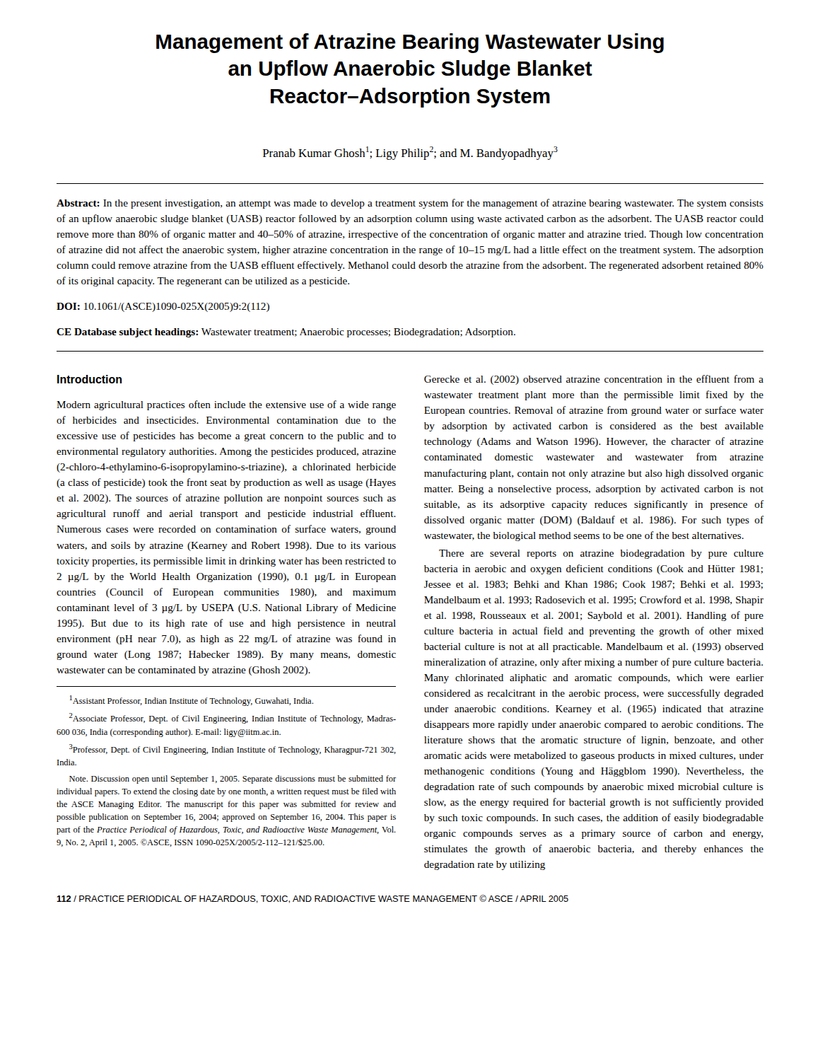Management of Atrazine Bearing Wastewater Using
an Upflow Anaerobic Sludge Blanket
Reactor–Adsorption System
Pranab Kumar Ghosh1; Ligy Philip2; and M. Bandyopadhyay3
Abstract: In the present investigation, an attempt was made to develop a treatment system for the management of atrazine bearing wastewater. The system consists of an upflow anaerobic sludge blanket (UASB) reactor followed by an adsorption column using waste activated carbon as the adsorbent. The UASB reactor could remove more than 80% of organic matter and 40–50% of atrazine, irrespective of the concentration of organic matter and atrazine tried. Though low concentration of atrazine did not affect the anaerobic system, higher atrazine concentration in the range of 10–15 mg/L had a little effect on the treatment system. The adsorption column could remove atrazine from the UASB effluent effectively. Methanol could desorb the atrazine from the adsorbent. The regenerated adsorbent retained 80% of its original capacity. The regenerant can be utilized as a pesticide.
DOI: 10.1061/(ASCE)1090-025X(2005)9:2(112)
CE Database subject headings: Wastewater treatment; Anaerobic processes; Biodegradation; Adsorption.
Introduction
Modern agricultural practices often include the extensive use of a wide range of herbicides and insecticides. Environmental contamination due to the excessive use of pesticides has become a great concern to the public and to environmental regulatory authorities. Among the pesticides produced, atrazine (2-chloro-4-ethylamino-6-isopropylamino-s-triazine), a chlorinated herbicide (a class of pesticide) took the front seat by production as well as usage (Hayes et al. 2002). The sources of atrazine pollution are nonpoint sources such as agricultural runoff and aerial transport and pesticide industrial effluent. Numerous cases were recorded on contamination of surface waters, ground waters, and soils by atrazine (Kearney and Robert 1998). Due to its various toxicity properties, its permissible limit in drinking water has been restricted to 2 µg/L by the World Health Organization (1990), 0.1 µg/L in European countries (Council of European communities 1980), and maximum contaminant level of 3 µg/L by USEPA (U.S. National Library of Medicine 1995). But due to its high rate of use and high persistence in neutral environment (pH near 7.0), as high as 22 mg/L of atrazine was found in ground water (Long 1987; Habecker 1989). By many means, domestic wastewater can be contaminated by atrazine (Ghosh 2002).
1Assistant Professor, Indian Institute of Technology, Guwahati, India.
2Associate Professor, Dept. of Civil Engineering, Indian Institute of Technology, Madras-600 036, India (corresponding author). E-mail: ligy@iitm.ac.in.
3Professor, Dept. of Civil Engineering, Indian Institute of Technology, Kharagpur-721 302, India.
Note. Discussion open until September 1, 2005. Separate discussions must be submitted for individual papers. To extend the closing date by one month, a written request must be filed with the ASCE Managing Editor. The manuscript for this paper was submitted for review and possible publication on September 16, 2004; approved on September 16, 2004. This paper is part of the Practice Periodical of Hazardous, Toxic, and Radioactive Waste Management, Vol. 9, No. 2, April 1, 2005. ©ASCE, ISSN 1090-025X/2005/2-112–121/$25.00.
Gerecke et al. (2002) observed atrazine concentration in the effluent from a wastewater treatment plant more than the permissible limit fixed by the European countries. Removal of atrazine from ground water or surface water by adsorption by activated carbon is considered as the best available technology (Adams and Watson 1996). However, the character of atrazine contaminated domestic wastewater and wastewater from atrazine manufacturing plant, contain not only atrazine but also high dissolved organic matter. Being a nonselective process, adsorption by activated carbon is not suitable, as its adsorptive capacity reduces significantly in presence of dissolved organic matter (DOM) (Baldauf et al. 1986). For such types of wastewater, the biological method seems to be one of the best alternatives.
There are several reports on atrazine biodegradation by pure culture bacteria in aerobic and oxygen deficient conditions (Cook and Hütter 1981; Jessee et al. 1983; Behki and Khan 1986; Cook 1987; Behki et al. 1993; Mandelbaum et al. 1993; Radosevich et al. 1995; Crowford et al. 1998, Shapir et al. 1998, Rousseaux et al. 2001; Saybold et al. 2001). Handling of pure culture bacteria in actual field and preventing the growth of other mixed bacterial culture is not at all practicable. Mandelbaum et al. (1993) observed mineralization of atrazine, only after mixing a number of pure culture bacteria. Many chlorinated aliphatic and aromatic compounds, which were earlier considered as recalcitrant in the aerobic process, were successfully degraded under anaerobic conditions. Kearney et al. (1965) indicated that atrazine disappears more rapidly under anaerobic compared to aerobic conditions. The literature shows that the aromatic structure of lignin, benzoate, and other aromatic acids were metabolized to gaseous products in mixed cultures, under methanogenic conditions (Young and Häggblom 1990). Nevertheless, the degradation rate of such compounds by anaerobic mixed microbial culture is slow, as the energy required for bacterial growth is not sufficiently provided by such toxic compounds. In such cases, the addition of easily biodegradable organic compounds serves as a primary source of carbon and energy, stimulates the growth of anaerobic bacteria, and thereby enhances the degradation rate by utilizing
112 / PRACTICE PERIODICAL OF HAZARDOUS, TOXIC, AND RADIOACTIVE WASTE MANAGEMENT © ASCE / APRIL 2005